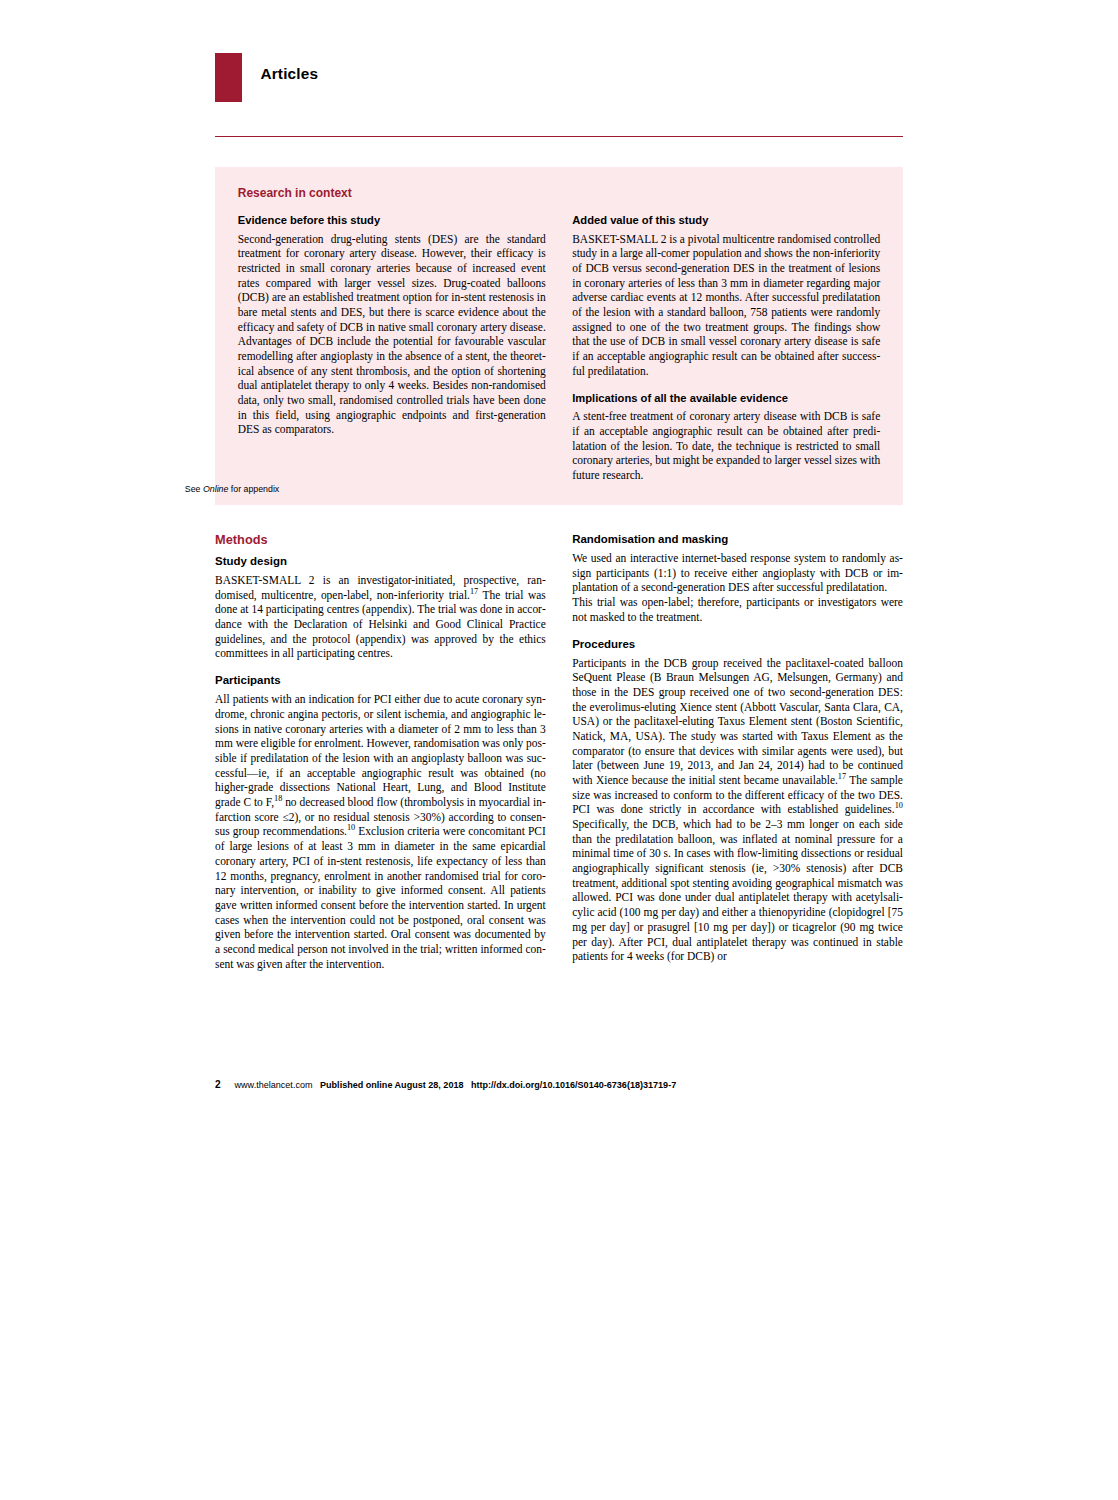Articles
Research in context
Evidence before this study
Second-generation drug-eluting stents (DES) are the standard treatment for coronary artery disease. However, their efficacy is restricted in small coronary arteries because of increased event rates compared with larger vessel sizes. Drug-coated balloons (DCB) are an established treatment option for in-stent restenosis in bare metal stents and DES, but there is scarce evidence about the efficacy and safety of DCB in native small coronary artery disease. Advantages of DCB include the potential for favourable vascular remodelling after angioplasty in the absence of a stent, the theoretical absence of any stent thrombosis, and the option of shortening dual antiplatelet therapy to only 4 weeks. Besides non-randomised data, only two small, randomised controlled trials have been done in this field, using angiographic endpoints and first-generation DES as comparators.
Added value of this study
BASKET-SMALL 2 is a pivotal multicentre randomised controlled study in a large all-comer population and shows the non-inferiority of DCB versus second-generation DES in the treatment of lesions in coronary arteries of less than 3 mm in diameter regarding major adverse cardiac events at 12 months. After successful predilatation of the lesion with a standard balloon, 758 patients were randomly assigned to one of the two treatment groups. The findings show that the use of DCB in small vessel coronary artery disease is safe if an acceptable angiographic result can be obtained after successful predilatation.
Implications of all the available evidence
A stent-free treatment of coronary artery disease with DCB is safe if an acceptable angiographic result can be obtained after predilatation of the lesion. To date, the technique is restricted to small coronary arteries, but might be expanded to larger vessel sizes with future research.
Methods
Study design
BASKET-SMALL 2 is an investigator-initiated, prospective, randomised, multicentre, open-label, non-inferiority trial.17 The trial was done at 14 participating centres (appendix). The trial was done in accordance with the Declaration of Helsinki and Good Clinical Practice guidelines, and the protocol (appendix) was approved by the ethics committees in all participating centres.
Participants
All patients with an indication for PCI either due to acute coronary syndrome, chronic angina pectoris, or silent ischemia, and angiographic lesions in native coronary arteries with a diameter of 2 mm to less than 3 mm were eligible for enrolment. However, randomisation was only possible if predilatation of the lesion with an angioplasty balloon was successful—ie, if an acceptable angiographic result was obtained (no higher-grade dissections National Heart, Lung, and Blood Institute grade C to F,18 no decreased blood flow (thrombolysis in myocardial infarction score ≤2), or no residual stenosis >30%) according to consensus group recommendations.10 Exclusion criteria were concomitant PCI of large lesions of at least 3 mm in diameter in the same epicardial coronary artery, PCI of in-stent restenosis, life expectancy of less than 12 months, pregnancy, enrolment in another randomised trial for coronary intervention, or inability to give informed consent. All patients gave written informed consent before the intervention started. In urgent cases when the intervention could not be postponed, oral consent was given before the intervention started. Oral consent was documented by a second medical person not involved in the trial; written informed consent was given after the intervention.
Randomisation and masking
We used an interactive internet-based response system to randomly assign participants (1:1) to receive either angioplasty with DCB or implantation of a second-generation DES after successful predilatation.
This trial was open-label; therefore, participants or investigators were not masked to the treatment.
Procedures
Participants in the DCB group received the paclitaxel-coated balloon SeQuent Please (B Braun Melsungen AG, Melsungen, Germany) and those in the DES group received one of two second-generation DES: the everolimus-eluting Xience stent (Abbott Vascular, Santa Clara, CA, USA) or the paclitaxel-eluting Taxus Element stent (Boston Scientific, Natick, MA, USA). The study was started with Taxus Element as the comparator (to ensure that devices with similar agents were used), but later (between June 19, 2013, and Jan 24, 2014) had to be continued with Xience because the initial stent became unavailable.17 The sample size was increased to conform to the different efficacy of the two DES. PCI was done strictly in accordance with established guidelines.10 Specifically, the DCB, which had to be 2–3 mm longer on each side than the predilatation balloon, was inflated at nominal pressure for a minimal time of 30 s. In cases with flow-limiting dissections or residual angiographically significant stenosis (ie, >30% stenosis) after DCB treatment, additional spot stenting avoiding geographical mismatch was allowed. PCI was done under dual antiplatelet therapy with acetylsalicylic acid (100 mg per day) and either a thienopyridine (clopidogrel [75 mg per day] or prasugrel [10 mg per day]) or ticagrelor (90 mg twice per day). After PCI, dual antiplatelet therapy was continued in stable patients for 4 weeks (for DCB) or
See Online for appendix
2 www.thelancet.com Published online August 28, 2018 http://dx.doi.org/10.1016/S0140-6736(18)31719-7